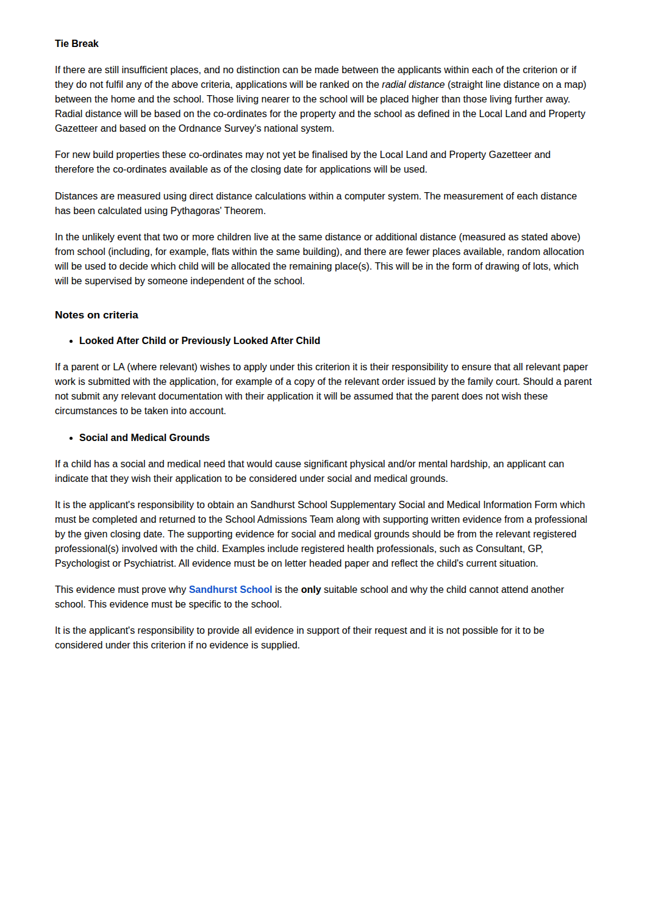Tie Break
If there are still insufficient places, and no distinction can be made between the applicants within each of the criterion or if they do not fulfil any of the above criteria, applications will be ranked on the radial distance (straight line distance on a map) between the home and the school. Those living nearer to the school will be placed higher than those living further away. Radial distance will be based on the co-ordinates for the property and the school as defined in the Local Land and Property Gazetteer and based on the Ordnance Survey's national system.
For new build properties these co-ordinates may not yet be finalised by the Local Land and Property Gazetteer and therefore the co-ordinates available as of the closing date for applications will be used.
Distances are measured using direct distance calculations within a computer system. The measurement of each distance has been calculated using Pythagoras' Theorem.
In the unlikely event that two or more children live at the same distance or additional distance (measured as stated above) from school (including, for example, flats within the same building), and there are fewer places available, random allocation will be used to decide which child will be allocated the remaining place(s). This will be in the form of drawing of lots, which will be supervised by someone independent of the school.
Notes on criteria
Looked After Child or Previously Looked After Child
If a parent or LA (where relevant) wishes to apply under this criterion it is their responsibility to ensure that all relevant paper work is submitted with the application, for example of a copy of the relevant order issued by the family court. Should a parent not submit any relevant documentation with their application it will be assumed that the parent does not wish these circumstances to be taken into account.
Social and Medical Grounds
If a child has a social and medical need that would cause significant physical and/or mental hardship, an applicant can indicate that they wish their application to be considered under social and medical grounds.
It is the applicant's responsibility to obtain an Sandhurst School Supplementary Social and Medical Information Form which must be completed and returned to the School Admissions Team along with supporting written evidence from a professional by the given closing date. The supporting evidence for social and medical grounds should be from the relevant registered professional(s) involved with the child. Examples include registered health professionals, such as Consultant, GP, Psychologist or Psychiatrist. All evidence must be on letter headed paper and reflect the child's current situation.
This evidence must prove why Sandhurst School is the only suitable school and why the child cannot attend another school. This evidence must be specific to the school.
It is the applicant's responsibility to provide all evidence in support of their request and it is not possible for it to be considered under this criterion if no evidence is supplied.